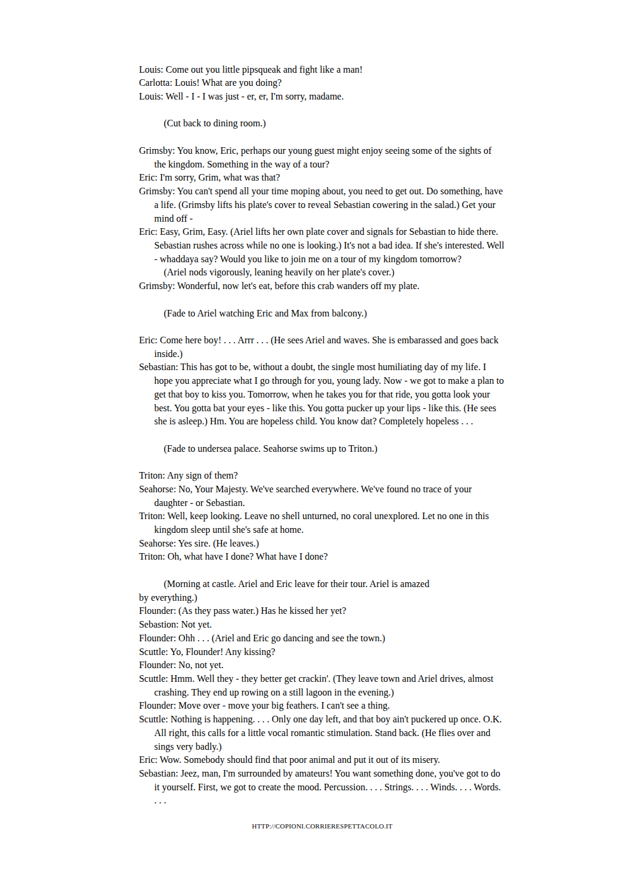Louis: Come out you little pipsqueak and fight like a man!
Carlotta: Louis! What are you doing?
Louis: Well - I - I was just - er, er, I'm sorry, madame.
(Cut back to dining room.)
Grimsby: You know, Eric, perhaps our young guest might enjoy seeing some of the sights of the kingdom. Something in the way of a tour?
Eric: I'm sorry, Grim, what was that?
Grimsby: You can't spend all your time moping about, you need to get out. Do something, have a life. (Grimsby lifts his plate's cover to reveal Sebastian cowering in the salad.) Get your mind off -
Eric: Easy, Grim, Easy. (Ariel lifts her own plate cover and signals for Sebastian to hide there. Sebastian rushes across while no one is looking.) It's not a bad idea. If she's interested. Well - whaddaya say? Would you like to join me on a tour of my kingdom tomorrow?
(Ariel nods vigorously, leaning heavily on her plate's cover.)
Grimsby: Wonderful, now let's eat, before this crab wanders off my plate.
(Fade to Ariel watching Eric and Max from balcony.)
Eric: Come here boy! . . . Arrr . . . (He sees Ariel and waves. She is embarassed and goes back inside.)
Sebastian: This has got to be, without a doubt, the single most humiliating day of my life. I hope you appreciate what I go through for you, young lady. Now - we got to make a plan to get that boy to kiss you. Tomorrow, when he takes you for that ride, you gotta look your best. You gotta bat your eyes - like this. You gotta pucker up your lips - like this. (He sees she is asleep.) Hm. You are hopeless child. You know dat? Completely hopeless . . .
(Fade to undersea palace. Seahorse swims up to Triton.)
Triton: Any sign of them?
Seahorse: No, Your Majesty. We've searched everywhere. We've found no trace of your daughter - or Sebastian.
Triton: Well, keep looking. Leave no shell unturned, no coral unexplored. Let no one in this kingdom sleep until she's safe at home.
Seahorse: Yes sire. (He leaves.)
Triton: Oh, what have I done? What have I done?
(Morning at castle. Ariel and Eric leave for their tour. Ariel is amazed
by everything.)
Flounder: (As they pass water.) Has he kissed her yet?
Sebastion: Not yet.
Flounder: Ohh . . . (Ariel and Eric go dancing and see the town.)
Scuttle: Yo, Flounder! Any kissing?
Flounder: No, not yet.
Scuttle: Hmm. Well they - they better get crackin'. (They leave town and Ariel drives, almost crashing. They end up rowing on a still lagoon in the evening.)
Flounder: Move over - move your big feathers. I can't see a thing.
Scuttle: Nothing is happening. . . . Only one day left, and that boy ain't puckered up once. O.K. All right, this calls for a little vocal romantic stimulation. Stand back. (He flies over and sings very badly.)
Eric: Wow. Somebody should find that poor animal and put it out of its misery.
Sebastian: Jeez, man, I'm surrounded by amateurs! You want something done, you've got to do it yourself. First, we got to create the mood. Percussion. . . . Strings. . . . Winds. . . . Words. . . .
HTTP://COPIONI.CORRIERESPETTACOLO.IT